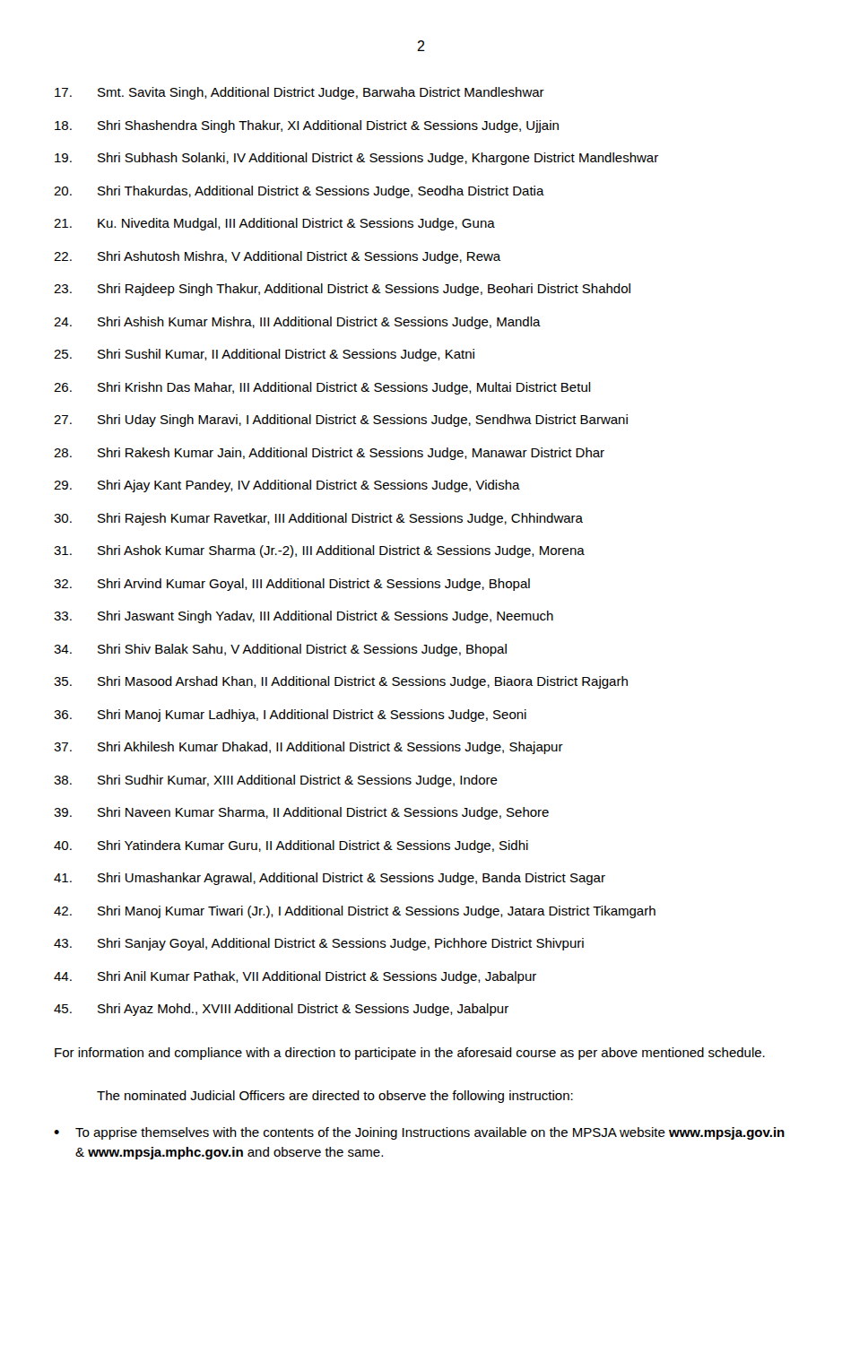2
Smt. Savita Singh, Additional District Judge, Barwaha District Mandleshwar
Shri Shashendra Singh Thakur, XI Additional District & Sessions Judge, Ujjain
Shri Subhash Solanki, IV Additional District & Sessions Judge, Khargone District Mandleshwar
Shri Thakurdas, Additional District & Sessions Judge, Seodha District Datia
Ku. Nivedita Mudgal, III Additional District & Sessions Judge, Guna
Shri Ashutosh Mishra, V Additional District & Sessions Judge, Rewa
Shri Rajdeep Singh Thakur, Additional District & Sessions Judge, Beohari District Shahdol
Shri Ashish Kumar Mishra, III Additional District & Sessions Judge, Mandla
Shri Sushil Kumar, II Additional District & Sessions Judge, Katni
Shri Krishn Das Mahar, III Additional District & Sessions Judge, Multai District Betul
Shri Uday Singh Maravi, I Additional District & Sessions Judge, Sendhwa District Barwani
Shri Rakesh Kumar Jain, Additional District & Sessions Judge, Manawar District Dhar
Shri Ajay Kant Pandey, IV Additional District & Sessions Judge, Vidisha
Shri Rajesh Kumar Ravetkar, III Additional District & Sessions Judge, Chhindwara
Shri Ashok Kumar Sharma (Jr.-2), III Additional District & Sessions Judge, Morena
Shri Arvind Kumar Goyal, III Additional District & Sessions Judge, Bhopal
Shri Jaswant Singh Yadav, III Additional District & Sessions Judge, Neemuch
Shri Shiv Balak Sahu, V Additional District & Sessions Judge, Bhopal
Shri Masood Arshad Khan, II Additional District & Sessions Judge, Biaora District Rajgarh
Shri Manoj Kumar Ladhiya, I Additional District & Sessions Judge, Seoni
Shri Akhilesh Kumar Dhakad, II Additional District & Sessions Judge, Shajapur
Shri Sudhir Kumar, XIII Additional District & Sessions Judge, Indore
Shri Naveen Kumar Sharma, II Additional District & Sessions Judge, Sehore
Shri Yatindera Kumar Guru, II Additional District & Sessions Judge, Sidhi
Shri Umashankar Agrawal, Additional District & Sessions Judge, Banda District Sagar
Shri Manoj Kumar Tiwari (Jr.), I Additional District & Sessions Judge, Jatara District Tikamgarh
Shri Sanjay Goyal, Additional District & Sessions Judge, Pichhore District Shivpuri
Shri Anil Kumar Pathak, VII Additional District & Sessions Judge, Jabalpur
Shri Ayaz Mohd., XVIII Additional District & Sessions Judge, Jabalpur
For information and compliance with a direction to participate in the aforesaid course as per above mentioned schedule.
The nominated Judicial Officers are directed to observe the following instruction:
To apprise themselves with the contents of the Joining Instructions available on the MPSJA website www.mpsja.gov.in & www.mpsja.mphc.gov.in and observe the same.